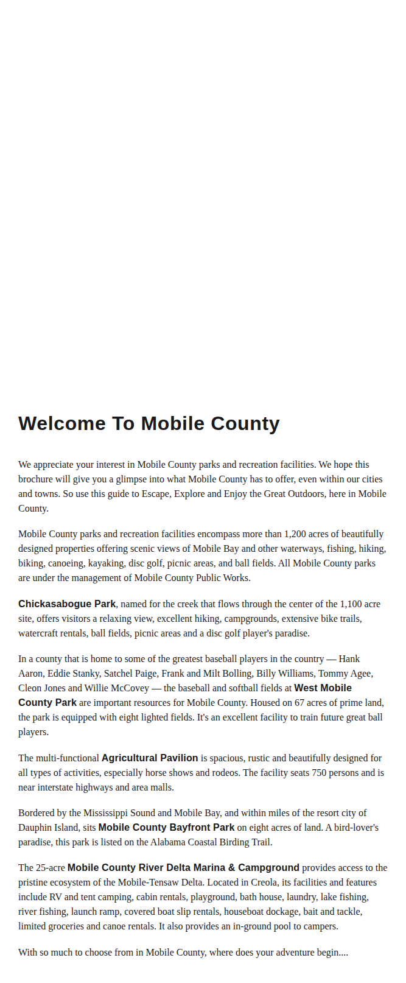Welcome To Mobile County
We appreciate your interest in Mobile County parks and recreation facilities. We hope this brochure will give you a glimpse into what Mobile County has to offer, even within our cities and towns. So use this guide to Escape, Explore and Enjoy the Great Outdoors, here in Mobile County.
Mobile County parks and recreation facilities encompass more than 1,200 acres of beautifully designed properties offering scenic views of Mobile Bay and other waterways, fishing, hiking, biking, canoeing, kayaking, disc golf, picnic areas, and ball fields. All Mobile County parks are under the management of Mobile County Public Works.
Chickasabogue Park, named for the creek that flows through the center of the 1,100 acre site, offers visitors a relaxing view, excellent hiking, campgrounds, extensive bike trails, watercraft rentals, ball fields, picnic areas and a disc golf player's paradise.
In a county that is home to some of the greatest baseball players in the country — Hank Aaron, Eddie Stanky, Satchel Paige, Frank and Milt Bolling, Billy Williams, Tommy Agee, Cleon Jones and Willie McCovey — the baseball and softball fields at West Mobile County Park are important resources for Mobile County. Housed on 67 acres of prime land, the park is equipped with eight lighted fields. It's an excellent facility to train future great ball players.
The multi-functional Agricultural Pavilion is spacious, rustic and beautifully designed for all types of activities, especially horse shows and rodeos. The facility seats 750 persons and is near interstate highways and area malls.
Bordered by the Mississippi Sound and Mobile Bay, and within miles of the resort city of Dauphin Island, sits Mobile County Bayfront Park on eight acres of land. A bird-lover's paradise, this park is listed on the Alabama Coastal Birding Trail.
The 25-acre Mobile County River Delta Marina & Campground provides access to the pristine ecosystem of the Mobile-Tensaw Delta. Located in Creola, its facilities and features include RV and tent camping, cabin rentals, playground, bath house, laundry, lake fishing, river fishing, launch ramp, covered boat slip rentals, houseboat dockage, bait and tackle, limited groceries and canoe rentals. It also provides an in-ground pool to campers.
With so much to choose from in Mobile County, where does your adventure begin....